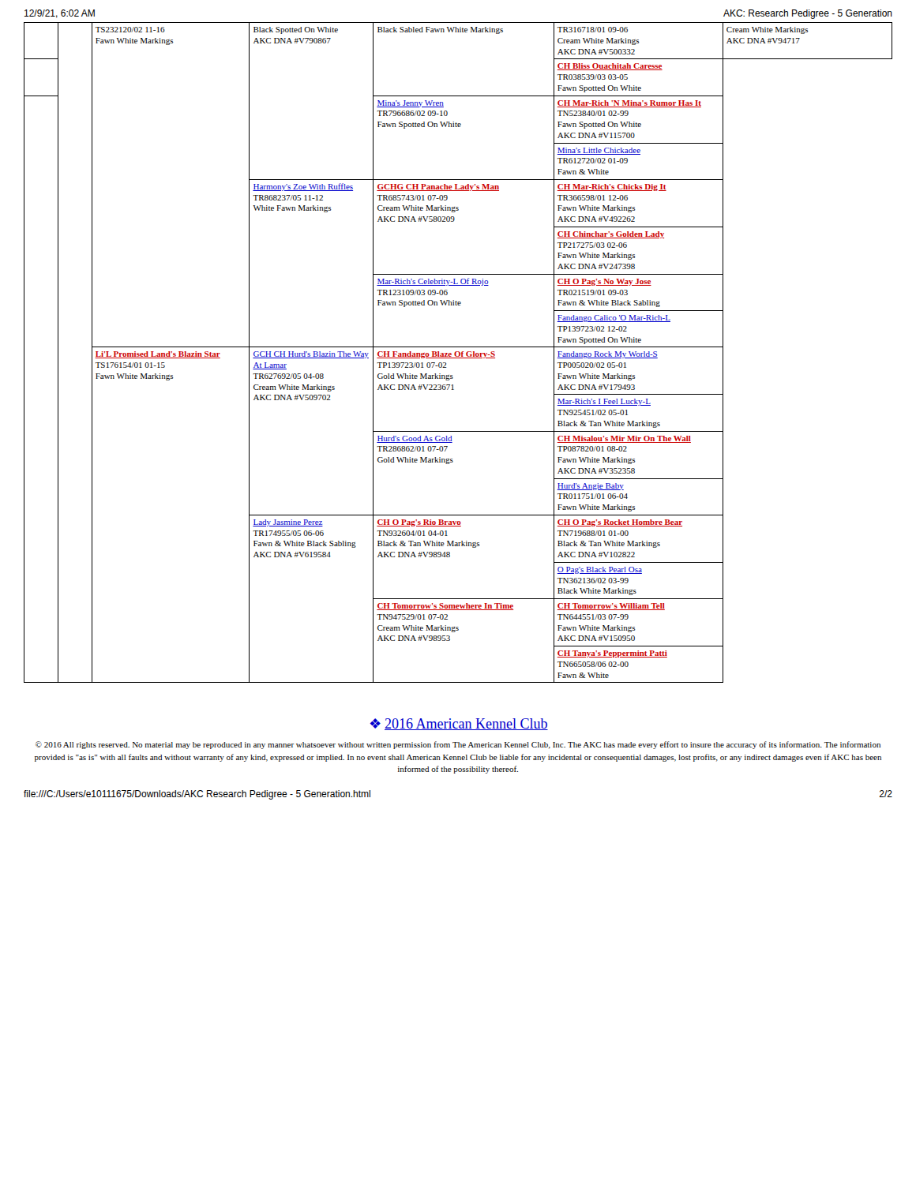12/9/21, 6:02 AM
AKC: Research Pedigree - 5 Generation
| | | TS232120/02 11-16 Fawn White Markings | Black Spotted On White AKC DNA #V790867 | Black Sabled Fawn White Markings | TR316718/01 09-06 Cream White Markings AKC DNA #V500332 | Cream White Markings AKC DNA #V94717 |
| | CH Bliss Ouachitah Caresse TR038539/03 03-05 Fawn Spotted On White |
| | Mina's Jenny Wren TR796686/02 09-10 Fawn Spotted On White | CH Mar-Rich 'N Mina's Rumor Has It TN523840/01 02-99 Fawn Spotted On White AKC DNA #V115700 |
| Mina's Little Chickadee TR612720/02 01-09 Fawn & White |
| Harmony's Zoe With Ruffles TR868237/05 11-12 White Fawn Markings | GCHG CH Panache Lady's Man TR685743/01 07-09 Cream White Markings AKC DNA #V580209 | CH Mar-Rich's Chicks Dig It TR366598/01 12-06 Fawn White Markings AKC DNA #V492262 |
| CH Chinchar's Golden Lady TP217275/03 02-06 Fawn White Markings AKC DNA #V247398 |
| Mar-Rich's Celebrity-L Of Rojo TR123109/03 09-06 Fawn Spotted On White | CH O Pag's No Way Jose TR021519/01 09-03 Fawn & White Black Sabling |
| Fandango Calico 'O Mar-Rich-L TP139723/02 12-02 Fawn Spotted On White |
| Li'L Promised Land's Blazin Star TS176154/01 01-15 Fawn White Markings | GCH CH Hurd's Blazin The Way At Lamar TR627692/05 04-08 Cream White Markings AKC DNA #V509702 | CH Fandango Blaze Of Glory-S TP139723/01 07-02 Gold White Markings AKC DNA #V223671 | Fandango Rock My World-S TP005020/02 05-01 Fawn White Markings AKC DNA #V179493 |
| Mar-Rich's I Feel Lucky-L TN925451/02 05-01 Black & Tan White Markings |
| Hurd's Good As Gold TR286862/01 07-07 Gold White Markings | CH Misalou's Mir Mir On The Wall TP087820/01 08-02 Fawn White Markings AKC DNA #V352358 |
| Hurd's Angie Baby TR011751/01 06-04 Fawn White Markings |
| Lady Jasmine Perez TR174955/05 06-06 Fawn & White Black Sabling AKC DNA #V619584 | CH O Pag's Rio Bravo TN932604/01 04-01 Black & Tan White Markings AKC DNA #V98948 | CH O Pag's Rocket Hombre Bear TN719688/01 01-00 Black & Tan White Markings AKC DNA #V102822 |
| O Pag's Black Pearl Osa TN362136/02 03-99 Black White Markings |
| CH Tomorrow's Somewhere In Time TN947529/01 07-02 Cream White Markings AKC DNA #V98953 | CH Tomorrow's William Tell TN644551/03 07-99 Fawn White Markings AKC DNA #V150950 |
| CH Tanya's Peppermint Patti TN665058/06 02-00 Fawn & White |
❖ 2016 American Kennel Club
© 2016 All rights reserved. No material may be reproduced in any manner whatsoever without written permission from The American Kennel Club, Inc. The AKC has made every effort to insure the accuracy of its information. The information provided is "as is" with all faults and without warranty of any kind, expressed or implied. In no event shall American Kennel Club be liable for any incidental or consequential damages, lost profits, or any indirect damages even if AKC has been informed of the possibility thereof.
file:///C:/Users/e10111675/Downloads/AKC Research Pedigree - 5 Generation.html
2/2